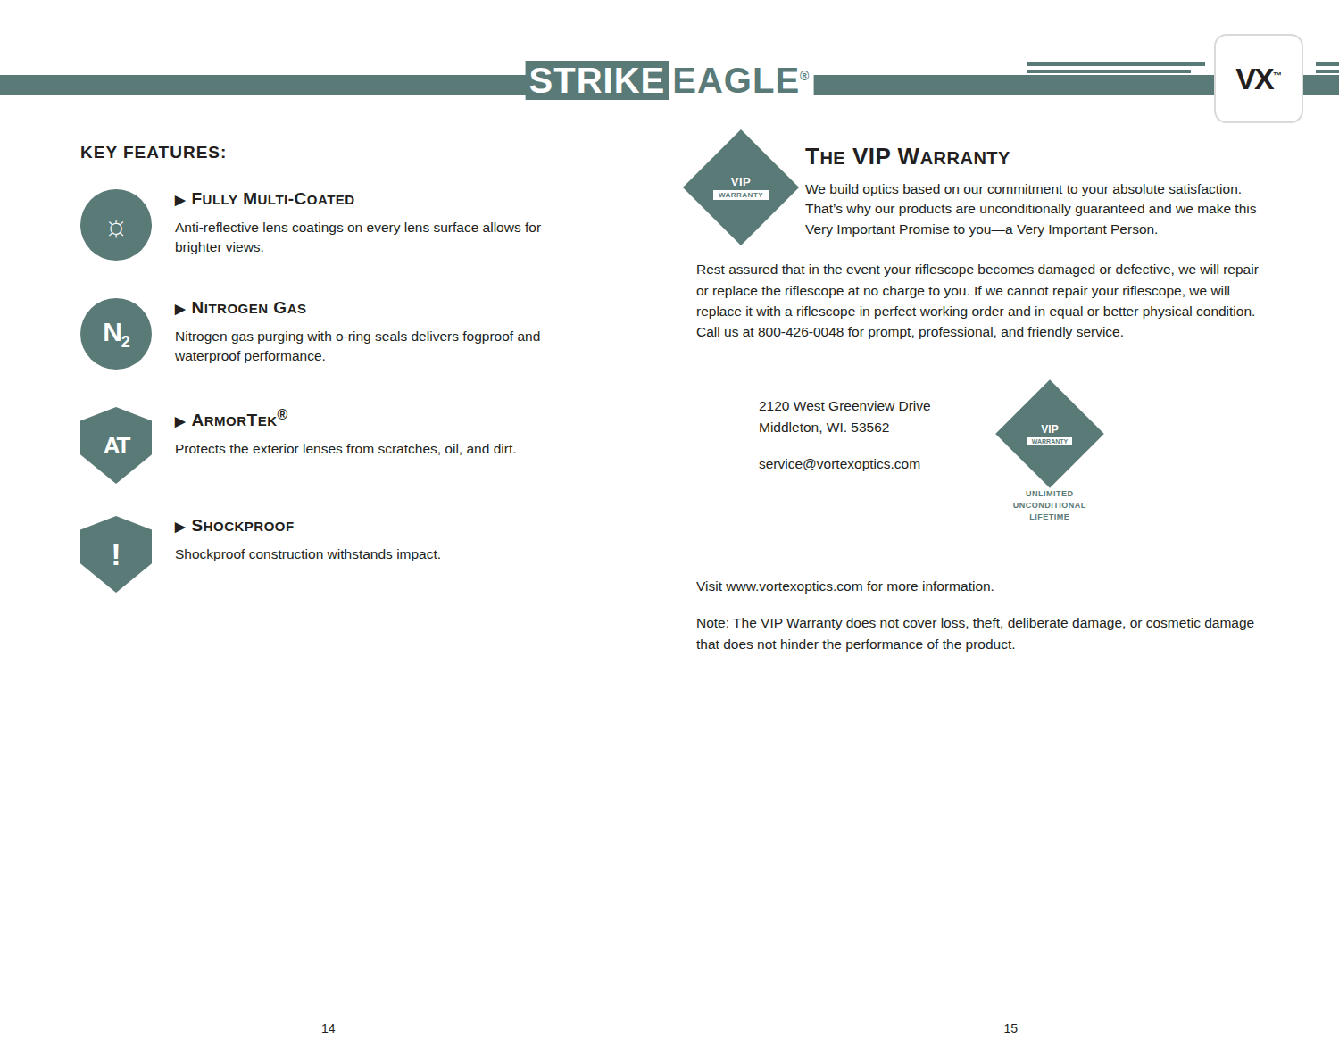STRIKE EAGLE®
VX™
KEY FEATURES:
☼
▶FULLY MULTI-COATED
Anti-reflective lens coatings on every lens surface allows for brighter views.
N2
▶NITROGEN GAS
Nitrogen gas purging with o-ring seals delivers fogproof and waterproof performance.
AT
▶ARMORTEK®
Protects the exterior lenses from scratches, oil, and dirt.
!
▶SHOCKPROOF
Shockproof construction withstands impact.
VIP WARRANTY
THE VIP WARRANTY
We build optics based on our commitment to your absolute satisfaction. That’s why our products are unconditionally guaranteed and we make this Very Important Promise to you—a Very Important Person.
Rest assured that in the event your riflescope becomes damaged or defective, we will repair or replace the riflescope at no charge to you. If we cannot repair your riflescope, we will replace it with a riflescope in perfect working order and in equal or better physical condition. Call us at 800-426-0048 for prompt, professional, and friendly service.
2120 West Greenview Drive
Middleton, WI. 53562
service@vortexoptics.com
VIP WARRANTY
UNLIMITED
UNCONDITIONAL
LIFETIME
Visit www.vortexoptics.com for more information.
Note: The VIP Warranty does not cover loss, theft, deliberate damage, or cosmetic damage that does not hinder the performance of the product.
14 15